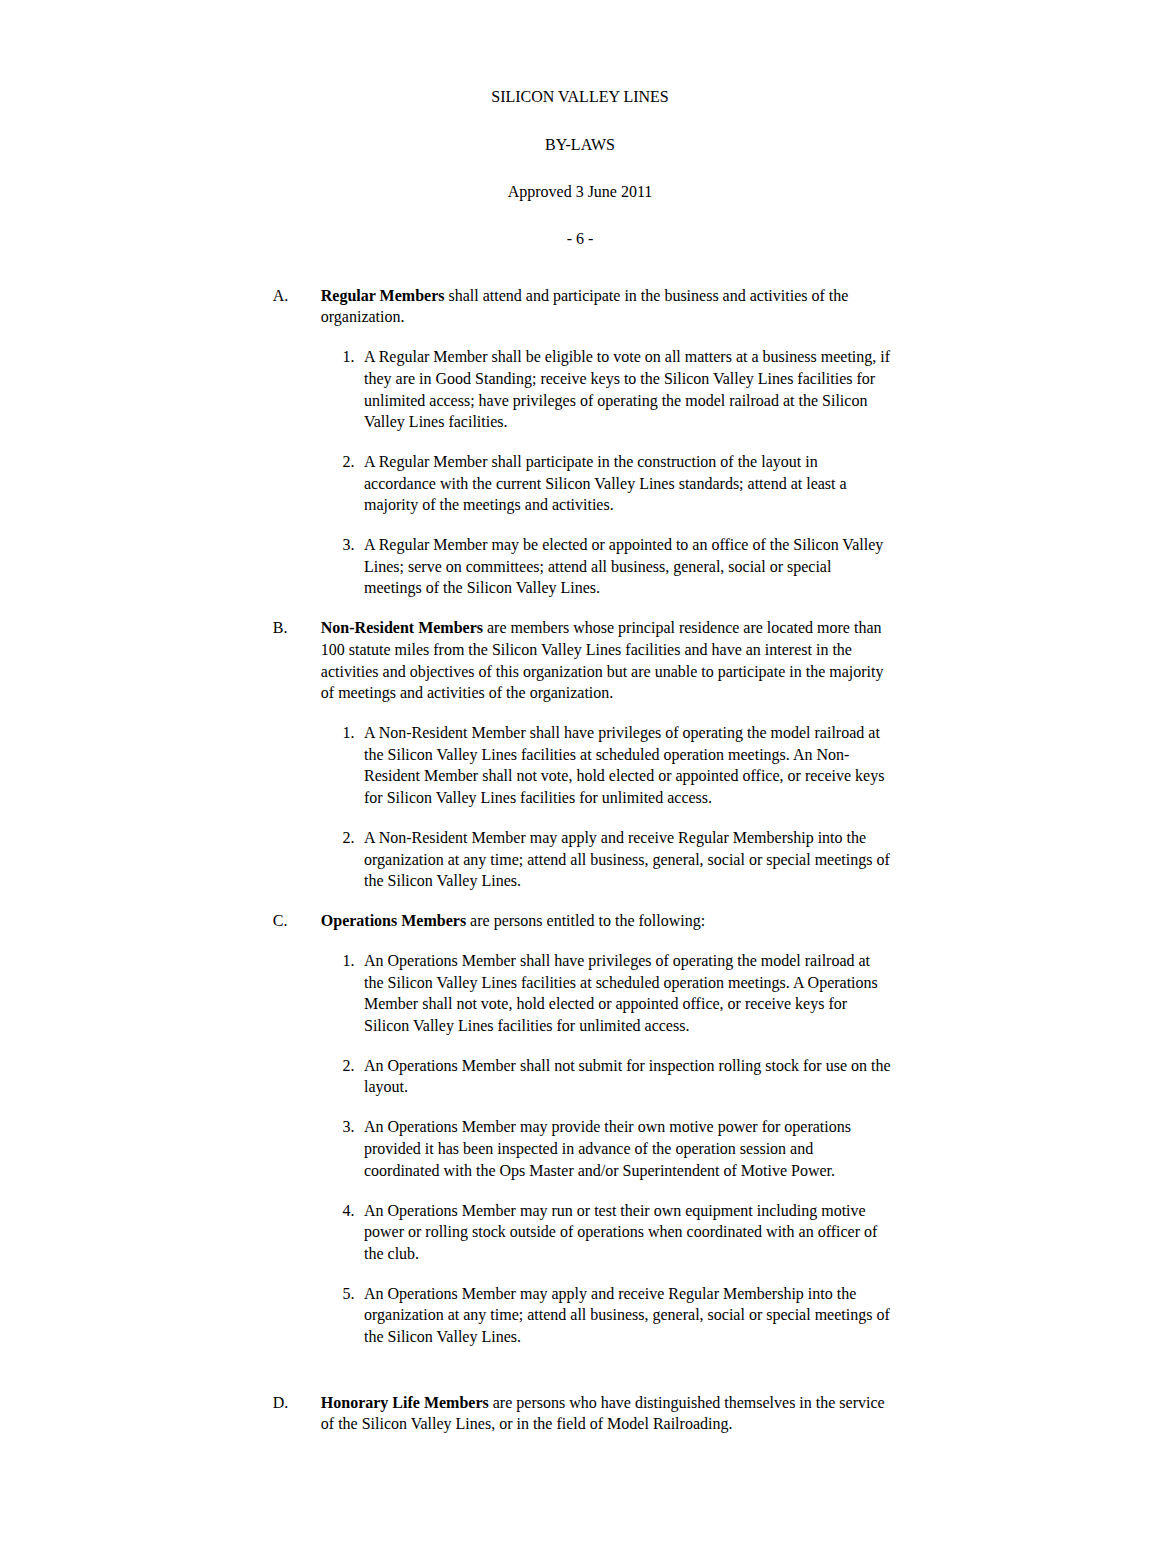SILICON VALLEY LINES
BY-LAWS
Approved 3 June 2011
- 6 -
A. Regular Members shall attend and participate in the business and activities of the organization.
1. A Regular Member shall be eligible to vote on all matters at a business meeting, if they are in Good Standing; receive keys to the Silicon Valley Lines facilities for unlimited access; have privileges of operating the model railroad at the Silicon Valley Lines facilities.
2. A Regular Member shall participate in the construction of the layout in accordance with the current Silicon Valley Lines standards; attend at least a majority of the meetings and activities.
3. A Regular Member may be elected or appointed to an office of the Silicon Valley Lines; serve on committees; attend all business, general, social or special meetings of the Silicon Valley Lines.
B. Non-Resident Members are members whose principal residence are located more than 100 statute miles from the Silicon Valley Lines facilities and have an interest in the activities and objectives of this organization but are unable to participate in the majority of meetings and activities of the organization.
1. A Non-Resident Member shall have privileges of operating the model railroad at the Silicon Valley Lines facilities at scheduled operation meetings. An Non-Resident Member shall not vote, hold elected or appointed office, or receive keys for Silicon Valley Lines facilities for unlimited access.
2. A Non-Resident Member may apply and receive Regular Membership into the organization at any time; attend all business, general, social or special meetings of the Silicon Valley Lines.
C. Operations Members are persons entitled to the following:
1. An Operations Member shall have privileges of operating the model railroad at the Silicon Valley Lines facilities at scheduled operation meetings. A Operations Member shall not vote, hold elected or appointed office, or receive keys for Silicon Valley Lines facilities for unlimited access.
2. An Operations Member shall not submit for inspection rolling stock for use on the layout.
3. An Operations Member may provide their own motive power for operations provided it has been inspected in advance of the operation session and coordinated with the Ops Master and/or Superintendent of Motive Power.
4. An Operations Member may run or test their own equipment including motive power or rolling stock outside of operations when coordinated with an officer of the club.
5. An Operations Member may apply and receive Regular Membership into the organization at any time; attend all business, general, social or special meetings of the Silicon Valley Lines.
D. Honorary Life Members are persons who have distinguished themselves in the service of the Silicon Valley Lines, or in the field of Model Railroading.